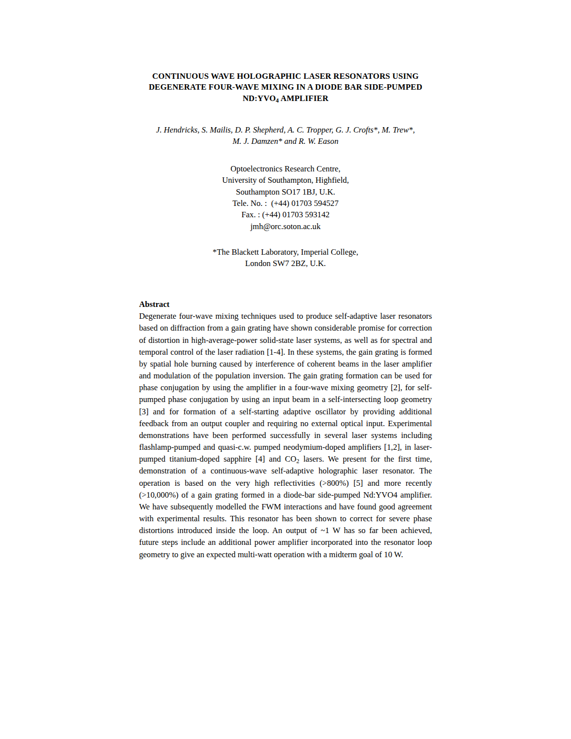Continuous Wave Holographic Laser Resonators Using
Degenerate Four-Wave Mixing in a Diode Bar Side-Pumped
Nd:YVO4 Amplifier
J. Hendricks, S. Mailis, D. P. Shepherd, A. C. Tropper, G. J. Crofts*, M. Trew*,
M. J. Damzen* and R. W. Eason
Optoelectronics Research Centre,
University of Southampton, Highfield,
Southampton SO17 1BJ, U.K.
Tele. No. : (+44) 01703 594527
Fax. : (+44) 01703 593142
jmh@orc.soton.ac.uk
*The Blackett Laboratory, Imperial College,
London SW7 2BZ, U.K.
Abstract
Degenerate four-wave mixing techniques used to produce self-adaptive laser resonators based on diffraction from a gain grating have shown considerable promise for correction of distortion in high-average-power solid-state laser systems, as well as for spectral and temporal control of the laser radiation [1-4]. In these systems, the gain grating is formed by spatial hole burning caused by interference of coherent beams in the laser amplifier and modulation of the population inversion. The gain grating formation can be used for phase conjugation by using the amplifier in a four-wave mixing geometry [2], for self-pumped phase conjugation by using an input beam in a self-intersecting loop geometry [3] and for formation of a self-starting adaptive oscillator by providing additional feedback from an output coupler and requiring no external optical input. Experimental demonstrations have been performed successfully in several laser systems including flashlamp-pumped and quasi-c.w. pumped neodymium-doped amplifiers [1,2], in laser-pumped titanium-doped sapphire [4] and CO2 lasers. We present for the first time, demonstration of a continuous-wave self-adaptive holographic laser resonator. The operation is based on the very high reflectivities (>800%) [5] and more recently (>10,000%) of a gain grating formed in a diode-bar side-pumped Nd:YVO4 amplifier. We have subsequently modelled the FWM interactions and have found good agreement with experimental results. This resonator has been shown to correct for severe phase distortions introduced inside the loop. An output of ~1 W has so far been achieved, future steps include an additional power amplifier incorporated into the resonator loop geometry to give an expected multi-watt operation with a midterm goal of 10 W.